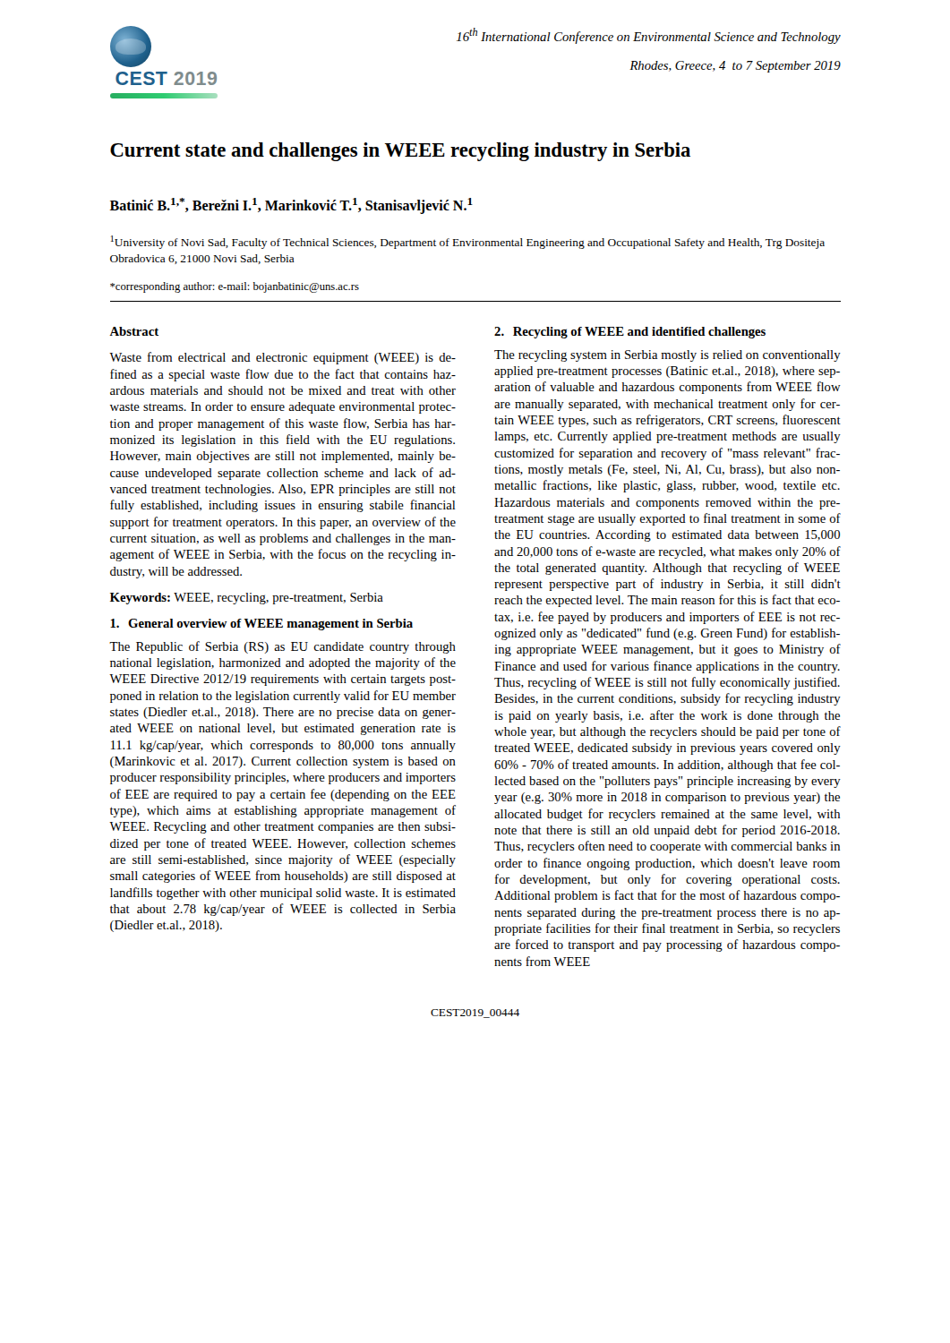CEST 2019
16th International Conference on Environmental Science and Technology
Rhodes, Greece, 4 to 7 September 2019
Current state and challenges in WEEE recycling industry in Serbia
Batinić B.1,*, Berežni I.1, Marinković T.1, Stanisavljević N.1
1University of Novi Sad, Faculty of Technical Sciences, Department of Environmental Engineering and Occupational Safety and Health, Trg Dositeja Obradovica 6, 21000 Novi Sad, Serbia
*corresponding author: e-mail: bojanbatinic@uns.ac.rs
Abstract
Waste from electrical and electronic equipment (WEEE) is defined as a special waste flow due to the fact that contains hazardous materials and should not be mixed and treat with other waste streams. In order to ensure adequate environmental protection and proper management of this waste flow, Serbia has harmonized its legislation in this field with the EU regulations. However, main objectives are still not implemented, mainly because undeveloped separate collection scheme and lack of advanced treatment technologies. Also, EPR principles are still not fully established, including issues in ensuring stabile financial support for treatment operators. In this paper, an overview of the current situation, as well as problems and challenges in the management of WEEE in Serbia, with the focus on the recycling industry, will be addressed.
Keywords: WEEE, recycling, pre-treatment, Serbia
1. General overview of WEEE management in Serbia
The Republic of Serbia (RS) as EU candidate country through national legislation, harmonized and adopted the majority of the WEEE Directive 2012/19 requirements with certain targets postponed in relation to the legislation currently valid for EU member states (Diedler et.al., 2018). There are no precise data on generated WEEE on national level, but estimated generation rate is 11.1 kg/cap/year, which corresponds to 80,000 tons annually (Marinkovic et al. 2017). Current collection system is based on producer responsibility principles, where producers and importers of EEE are required to pay a certain fee (depending on the EEE type), which aims at establishing appropriate management of WEEE. Recycling and other treatment companies are then subsidized per tone of treated WEEE. However, collection schemes are still semi-established, since majority of WEEE (especially small categories of WEEE from households) are still disposed at landfills together with other municipal solid waste. It is estimated that about 2.78 kg/cap/year of WEEE is collected in Serbia (Diedler et.al., 2018).
2. Recycling of WEEE and identified challenges
The recycling system in Serbia mostly is relied on conventionally applied pre-treatment processes (Batinic et.al., 2018), where separation of valuable and hazardous components from WEEE flow are manually separated, with mechanical treatment only for certain WEEE types, such as refrigerators, CRT screens, fluorescent lamps, etc. Currently applied pre-treatment methods are usually customized for separation and recovery of "mass relevant" fractions, mostly metals (Fe, steel, Ni, Al, Cu, brass), but also non-metallic fractions, like plastic, glass, rubber, wood, textile etc. Hazardous materials and components removed within the pre-treatment stage are usually exported to final treatment in some of the EU countries. According to estimated data between 15,000 and 20,000 tons of e-waste are recycled, what makes only 20% of the total generated quantity. Although that recycling of WEEE represent perspective part of industry in Serbia, it still didn't reach the expected level. The main reason for this is fact that eco-tax, i.e. fee payed by producers and importers of EEE is not recognized only as "dedicated" fund (e.g. Green Fund) for establishing appropriate WEEE management, but it goes to Ministry of Finance and used for various finance applications in the country. Thus, recycling of WEEE is still not fully economically justified. Besides, in the current conditions, subsidy for recycling industry is paid on yearly basis, i.e. after the work is done through the whole year, but although the recyclers should be paid per tone of treated WEEE, dedicated subsidy in previous years covered only 60% - 70% of treated amounts. In addition, although that fee collected based on the "polluters pays" principle increasing by every year (e.g. 30% more in 2018 in comparison to previous year) the allocated budget for recyclers remained at the same level, with note that there is still an old unpaid debt for period 2016-2018. Thus, recyclers often need to cooperate with commercial banks in order to finance ongoing production, which doesn't leave room for development, but only for covering operational costs. Additional problem is fact that for the most of hazardous components separated during the pre-treatment process there is no appropriate facilities for their final treatment in Serbia, so recyclers are forced to transport and pay processing of hazardous components from WEEE
CEST2019_00444